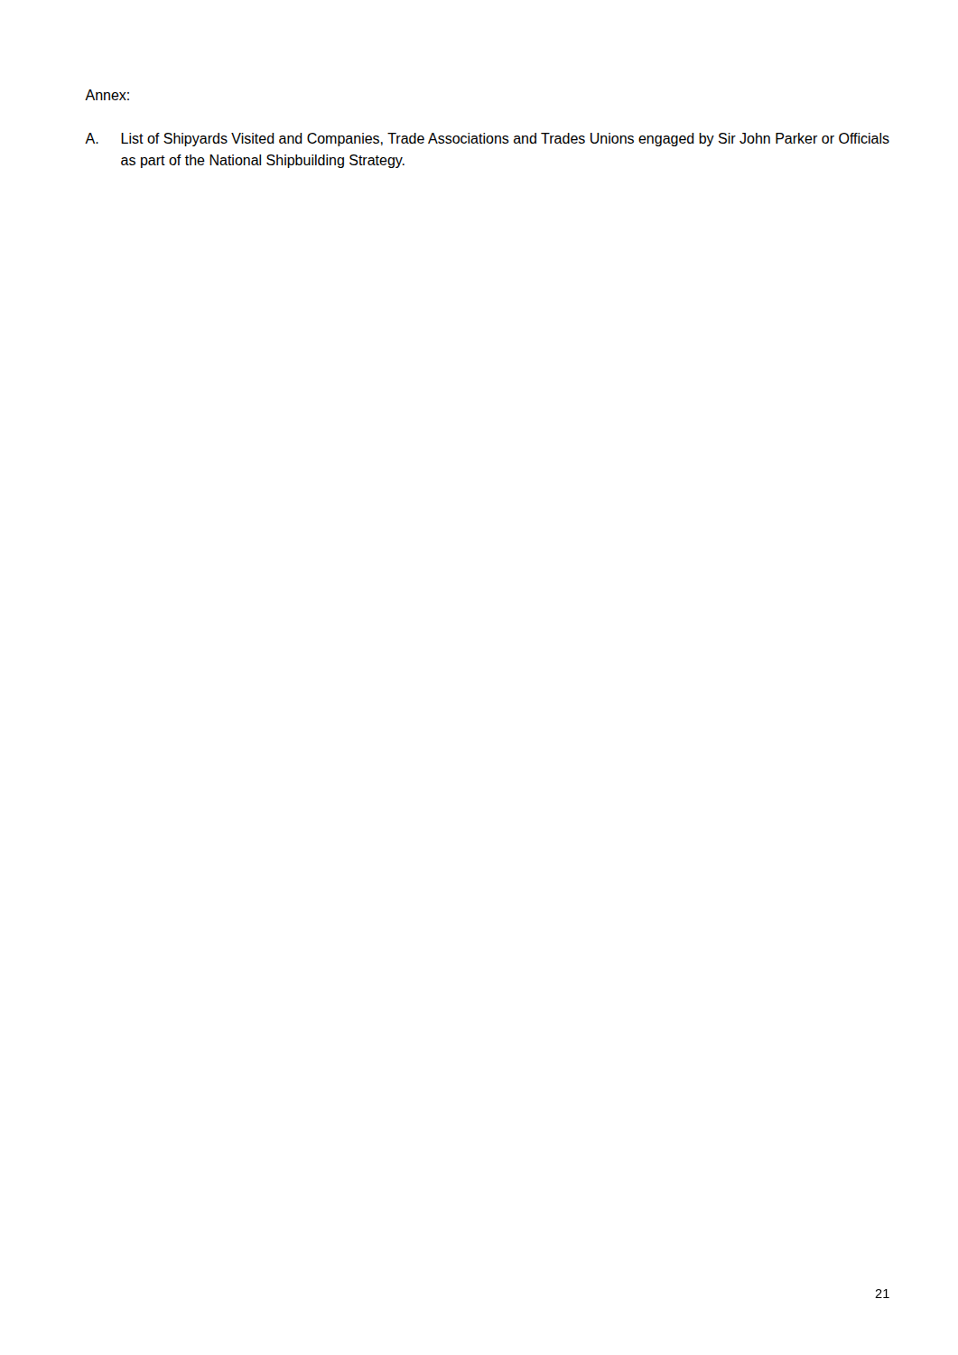Annex:
A. List of Shipyards Visited and Companies, Trade Associations and Trades Unions engaged by Sir John Parker or Officials as part of the National Shipbuilding Strategy.
21